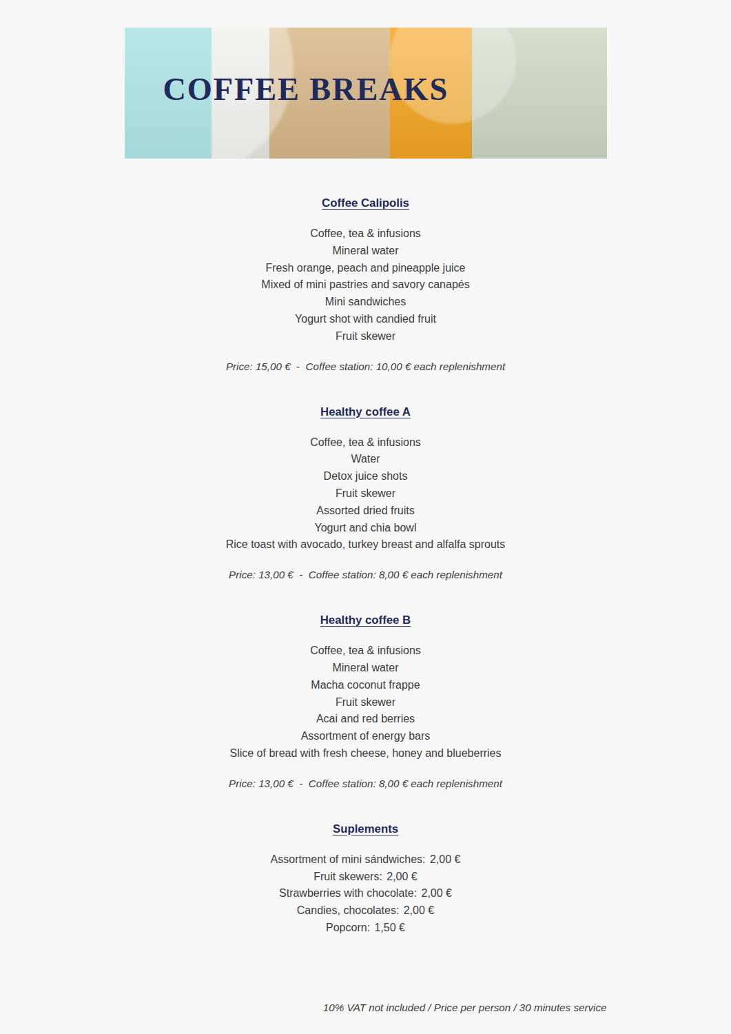Coffee Breaks
Coffee Calipolis
Coffee, tea & infusions
Mineral water
Fresh orange, peach and pineapple juice
Mixed of mini pastries and savory canapés
Mini sandwiches
Yogurt shot with candied fruit
Fruit skewer
Price: 15,00 € - Coffee station: 10,00 € each replenishment
Healthy coffee A
Coffee, tea & infusions
Water
Detox juice shots
Fruit skewer
Assorted dried fruits
Yogurt and chia bowl
Rice toast with avocado, turkey breast and alfalfa sprouts
Price: 13,00 € - Coffee station: 8,00 € each replenishment
Healthy coffee B
Coffee, tea & infusions
Mineral water
Macha coconut frappe
Fruit skewer
Acai and red berries
Assortment of energy bars
Slice of bread with fresh cheese, honey and blueberries
Price: 13,00 € - Coffee station: 8,00 € each replenishment
Suplements
Assortment of mini sándwiches: 2,00 €
Fruit skewers: 2,00 €
Strawberries with chocolate: 2,00 €
Candies, chocolates: 2,00 €
Popcorn: 1,50 €
10% VAT not included / Price per person / 30 minutes service